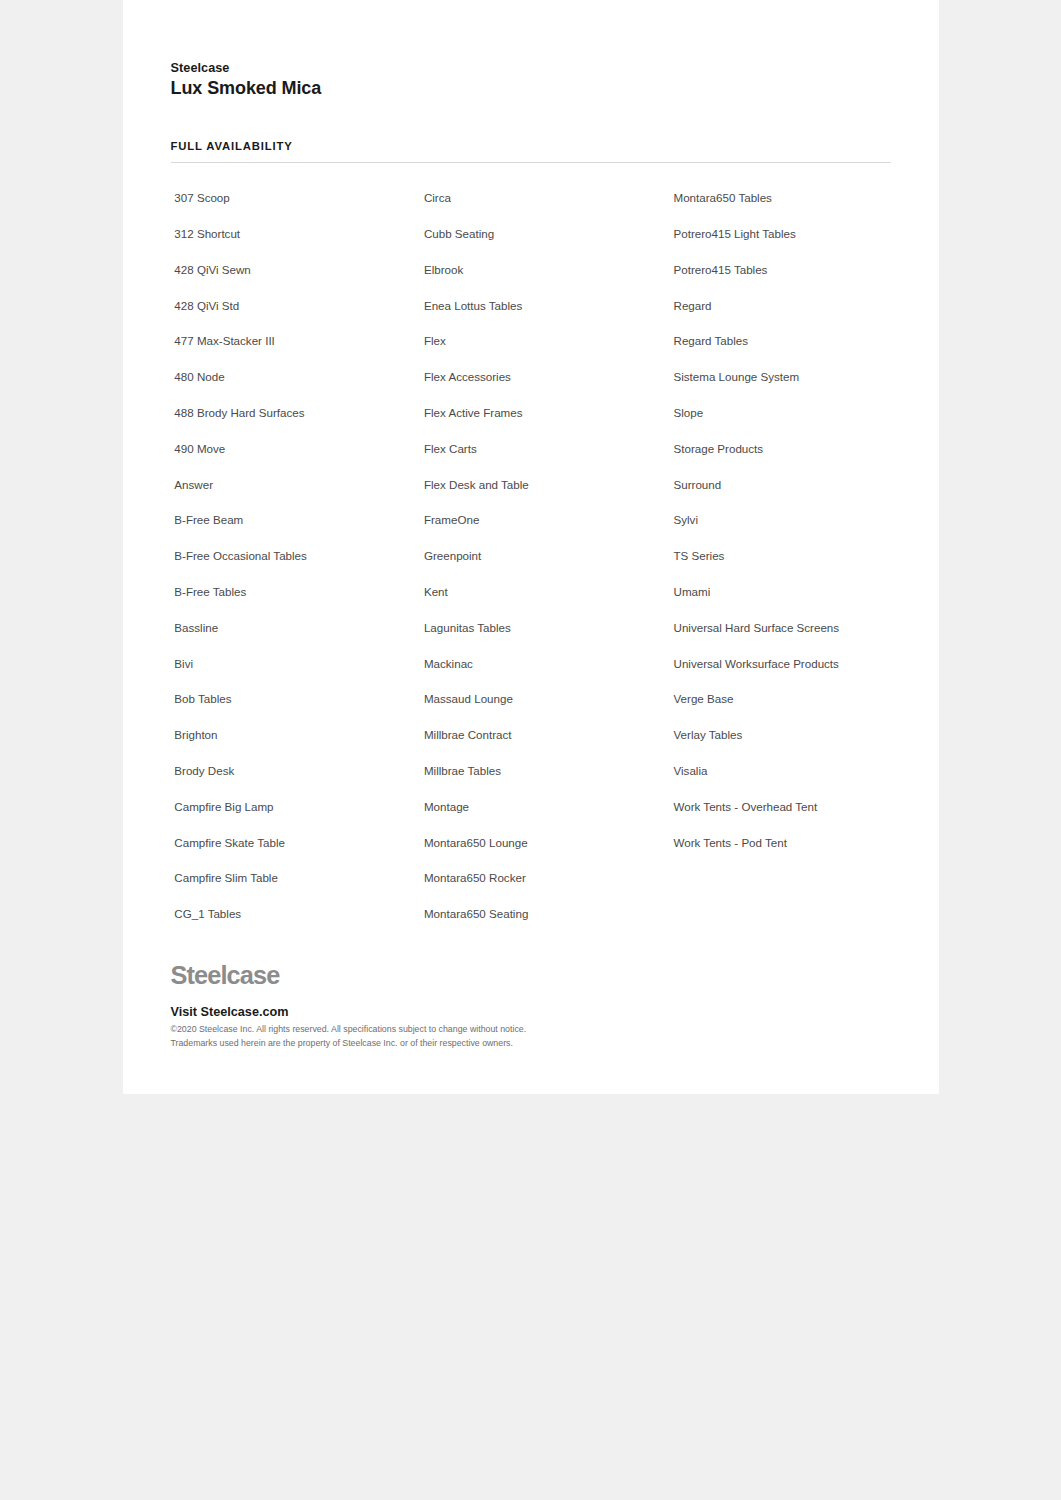Steelcase
Lux Smoked Mica
Full Availability
307 Scoop
312 Shortcut
428 QiVi Sewn
428 QiVi Std
477 Max-Stacker III
480 Node
488 Brody Hard Surfaces
490 Move
Answer
B-Free Beam
B-Free Occasional Tables
B-Free Tables
Bassline
Bivi
Bob Tables
Brighton
Brody Desk
Campfire Big Lamp
Campfire Skate Table
Campfire Slim Table
CG_1 Tables
Circa
Cubb Seating
Elbrook
Enea Lottus Tables
Flex
Flex Accessories
Flex Active Frames
Flex Carts
Flex Desk and Table
FrameOne
Greenpoint
Kent
Lagunitas Tables
Mackinac
Massaud Lounge
Millbrae Contract
Millbrae Tables
Montage
Montara650 Lounge
Montara650 Rocker
Montara650 Seating
Montara650 Tables
Potrero415 Light Tables
Potrero415 Tables
Regard
Regard Tables
Sistema Lounge System
Slope
Storage Products
Surround
Sylvi
TS Series
Umami
Universal Hard Surface Screens
Universal Worksurface Products
Verge Base
Verlay Tables
Visalia
Work Tents - Overhead Tent
Work Tents - Pod Tent
Steelcase
Visit Steelcase.com
©2020 Steelcase Inc. All rights reserved. All specifications subject to change without notice.
Trademarks used herein are the property of Steelcase Inc. or of their respective owners.